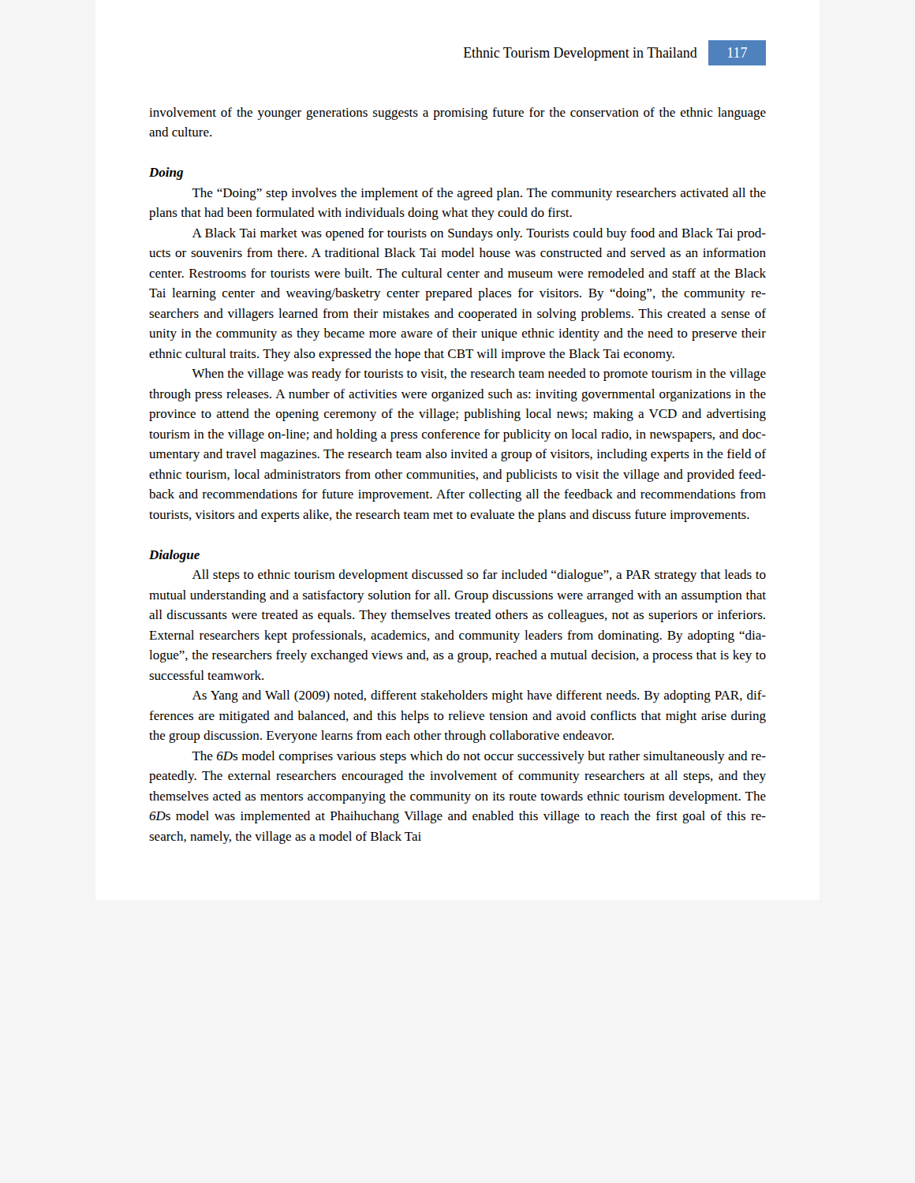Ethnic Tourism Development in Thailand 117
involvement of the younger generations suggests a promising future for the conservation of the ethnic language and culture.
Doing
The “Doing” step involves the implement of the agreed plan. The community researchers activated all the plans that had been formulated with individuals doing what they could do first.
A Black Tai market was opened for tourists on Sundays only. Tourists could buy food and Black Tai products or souvenirs from there. A traditional Black Tai model house was constructed and served as an information center. Restrooms for tourists were built. The cultural center and museum were remodeled and staff at the Black Tai learning center and weaving/basketry center prepared places for visitors. By “doing”, the community researchers and villagers learned from their mistakes and cooperated in solving problems. This created a sense of unity in the community as they became more aware of their unique ethnic identity and the need to preserve their ethnic cultural traits. They also expressed the hope that CBT will improve the Black Tai economy.
When the village was ready for tourists to visit, the research team needed to promote tourism in the village through press releases. A number of activities were organized such as: inviting governmental organizations in the province to attend the opening ceremony of the village; publishing local news; making a VCD and advertising tourism in the village on-line; and holding a press conference for publicity on local radio, in newspapers, and documentary and travel magazines. The research team also invited a group of visitors, including experts in the field of ethnic tourism, local administrators from other communities, and publicists to visit the village and provided feedback and recommendations for future improvement. After collecting all the feedback and recommendations from tourists, visitors and experts alike, the research team met to evaluate the plans and discuss future improvements.
Dialogue
All steps to ethnic tourism development discussed so far included “dialogue”, a PAR strategy that leads to mutual understanding and a satisfactory solution for all. Group discussions were arranged with an assumption that all discussants were treated as equals. They themselves treated others as colleagues, not as superiors or inferiors. External researchers kept professionals, academics, and community leaders from dominating. By adopting “dialogue”, the researchers freely exchanged views and, as a group, reached a mutual decision, a process that is key to successful teamwork.
As Yang and Wall (2009) noted, different stakeholders might have different needs. By adopting PAR, differences are mitigated and balanced, and this helps to relieve tension and avoid conflicts that might arise during the group discussion. Everyone learns from each other through collaborative endeavor.
The 6Ds model comprises various steps which do not occur successively but rather simultaneously and repeatedly. The external researchers encouraged the involvement of community researchers at all steps, and they themselves acted as mentors accompanying the community on its route towards ethnic tourism development. The 6Ds model was implemented at Phaihuchang Village and enabled this village to reach the first goal of this research, namely, the village as a model of Black Tai